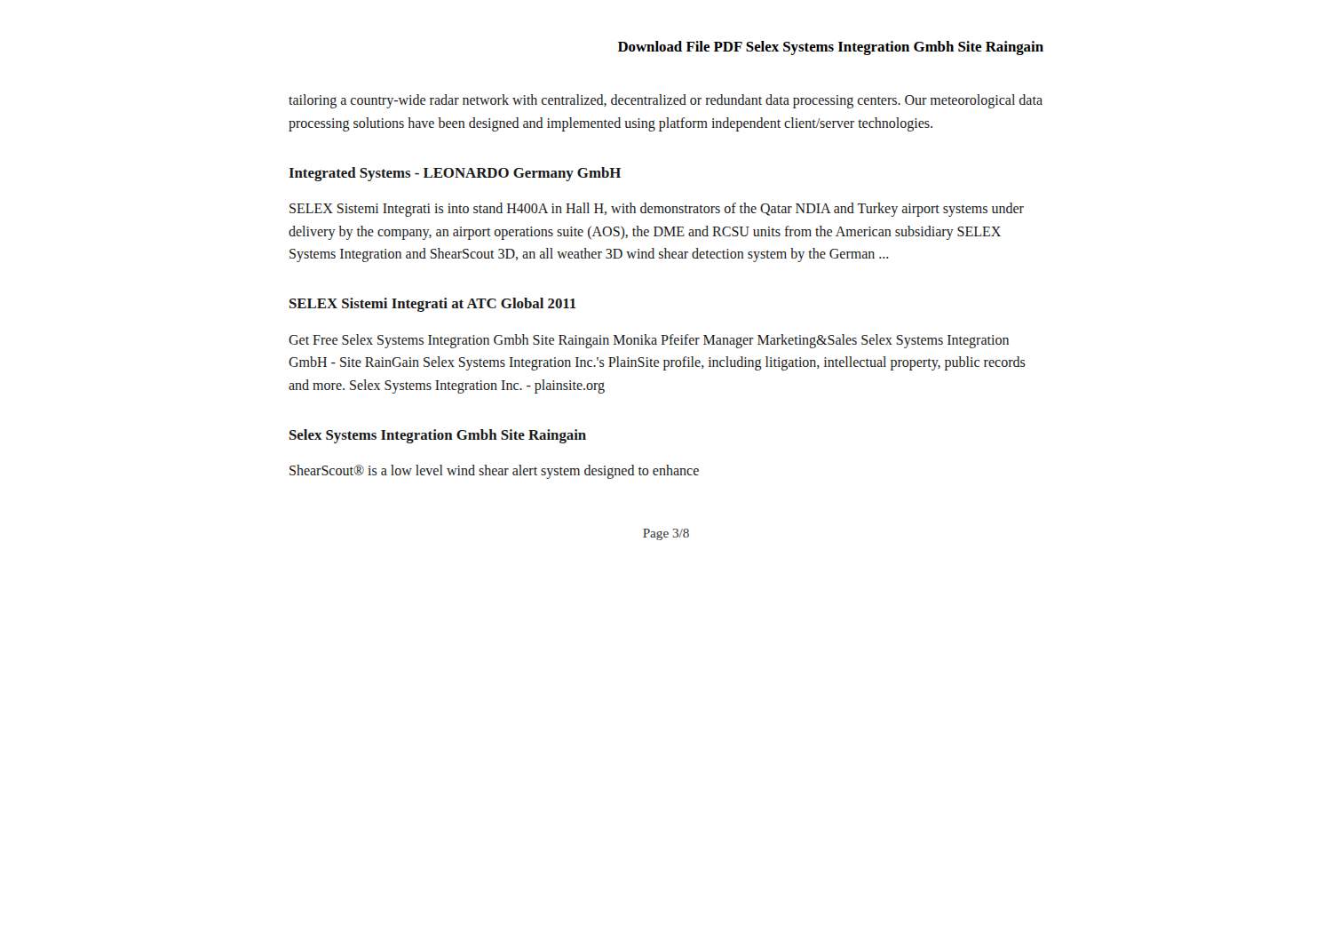Download File PDF Selex Systems Integration Gmbh Site Raingain
tailoring a country-wide radar network with centralized, decentralized or redundant data processing centers. Our meteorological data processing solutions have been designed and implemented using platform independent client/server technologies.
Integrated Systems - LEONARDO Germany GmbH
SELEX Sistemi Integrati is into stand H400A in Hall H, with demonstrators of the Qatar NDIA and Turkey airport systems under delivery by the company, an airport operations suite (AOS), the DME and RCSU units from the American subsidiary SELEX Systems Integration and ShearScout 3D, an all weather 3D wind shear detection system by the German ...
SELEX Sistemi Integrati at ATC Global 2011
Get Free Selex Systems Integration Gmbh Site Raingain Monika Pfeifer Manager Marketing&Sales Selex Systems Integration GmbH - Site RainGain Selex Systems Integration Inc.'s PlainSite profile, including litigation, intellectual property, public records and more. Selex Systems Integration Inc. - plainsite.org
Selex Systems Integration Gmbh Site Raingain
ShearScout® is a low level wind shear alert system designed to enhance
Page 3/8